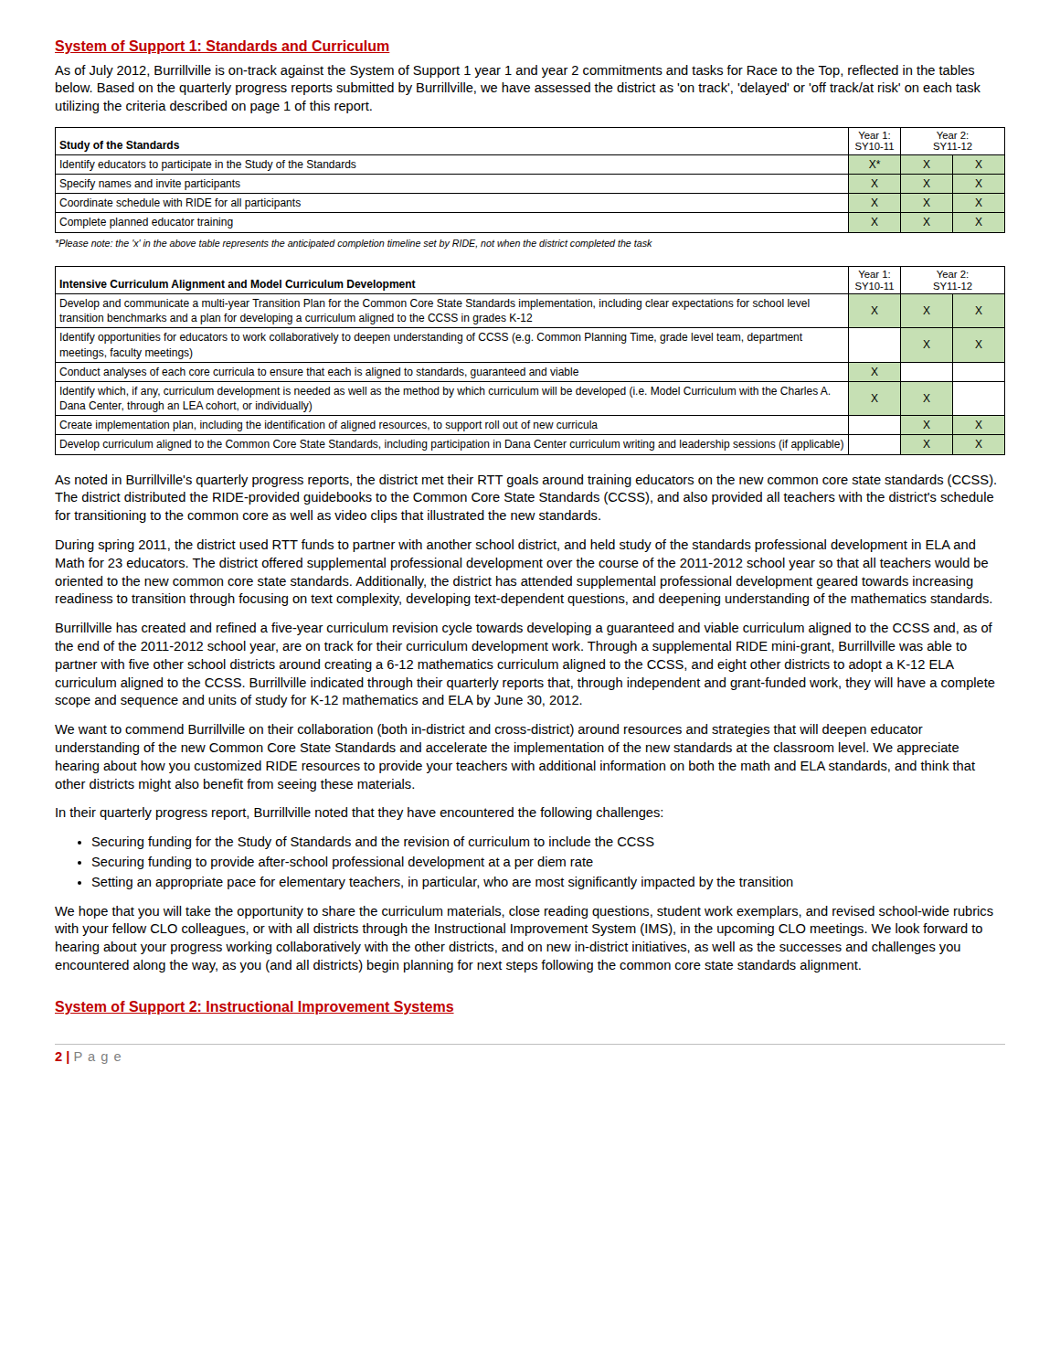System of Support 1: Standards and Curriculum
As of July 2012, Burrillville is on-track against the System of Support 1 year 1 and year 2 commitments and tasks for Race to the Top, reflected in the tables below. Based on the quarterly progress reports submitted by Burrillville, we have assessed the district as 'on track', 'delayed' or 'off track/at risk' on each task utilizing the criteria described on page 1 of this report.
| Study of the Standards | Year 1: SY10-11 | Year 2: SY11-12 |
| --- | --- | --- |
| Identify educators to participate in the Study of the Standards | X* | X | X |
| Specify names and invite participants | X | X | X |
| Coordinate schedule with RIDE for all participants | X | X | X |
| Complete planned educator training | X | X | X |
*Please note: the 'x' in the above table represents the anticipated completion timeline set by RIDE, not when the district completed the task
| Intensive Curriculum Alignment and Model Curriculum Development | Year 1: SY10-11 | Year 2: SY11-12 |
| --- | --- | --- |
| Develop and communicate a multi-year Transition Plan for the Common Core State Standards implementation, including clear expectations for school level transition benchmarks and a plan for developing a curriculum aligned to the CCSS in grades K-12 | X | X | X |
| Identify opportunities for educators to work collaboratively to deepen understanding of CCSS (e.g. Common Planning Time, grade level team, department meetings, faculty meetings) | | X | X |
| Conduct analyses of each core curricula to ensure that each is aligned to standards, guaranteed and viable | X | | |
| Identify which, if any, curriculum development is needed as well as the method by which curriculum will be developed (i.e. Model Curriculum with the Charles A. Dana Center, through an LEA cohort, or individually) | X | X | |
| Create implementation plan, including the identification of aligned resources, to support roll out of new curricula | | X | X |
| Develop curriculum aligned to the Common Core State Standards, including participation in Dana Center curriculum writing and leadership sessions (if applicable) | | X | X |
As noted in Burrillville's quarterly progress reports, the district met their RTT goals around training educators on the new common core state standards (CCSS). The district distributed the RIDE-provided guidebooks to the Common Core State Standards (CCSS), and also provided all teachers with the district's schedule for transitioning to the common core as well as video clips that illustrated the new standards.
During spring 2011, the district used RTT funds to partner with another school district, and held study of the standards professional development in ELA and Math for 23 educators. The district offered supplemental professional development over the course of the 2011-2012 school year so that all teachers would be oriented to the new common core state standards. Additionally, the district has attended supplemental professional development geared towards increasing readiness to transition through focusing on text complexity, developing text-dependent questions, and deepening understanding of the mathematics standards.
Burrillville has created and refined a five-year curriculum revision cycle towards developing a guaranteed and viable curriculum aligned to the CCSS and, as of the end of the 2011-2012 school year, are on track for their curriculum development work. Through a supplemental RIDE mini-grant, Burrillville was able to partner with five other school districts around creating a 6-12 mathematics curriculum aligned to the CCSS, and eight other districts to adopt a K-12 ELA curriculum aligned to the CCSS. Burrillville indicated through their quarterly reports that, through independent and grant-funded work, they will have a complete scope and sequence and units of study for K-12 mathematics and ELA by June 30, 2012.
We want to commend Burrillville on their collaboration (both in-district and cross-district) around resources and strategies that will deepen educator understanding of the new Common Core State Standards and accelerate the implementation of the new standards at the classroom level. We appreciate hearing about how you customized RIDE resources to provide your teachers with additional information on both the math and ELA standards, and think that other districts might also benefit from seeing these materials.
In their quarterly progress report, Burrillville noted that they have encountered the following challenges:
Securing funding for the Study of Standards and the revision of curriculum to include the CCSS
Securing funding to provide after-school professional development at a per diem rate
Setting an appropriate pace for elementary teachers, in particular, who are most significantly impacted by the transition
We hope that you will take the opportunity to share the curriculum materials, close reading questions, student work exemplars, and revised school-wide rubrics with your fellow CLO colleagues, or with all districts through the Instructional Improvement System (IMS), in the upcoming CLO meetings. We look forward to hearing about your progress working collaboratively with the other districts, and on new in-district initiatives, as well as the successes and challenges you encountered along the way, as you (and all districts) begin planning for next steps following the common core state standards alignment.
System of Support 2: Instructional Improvement Systems
2 | P a g e